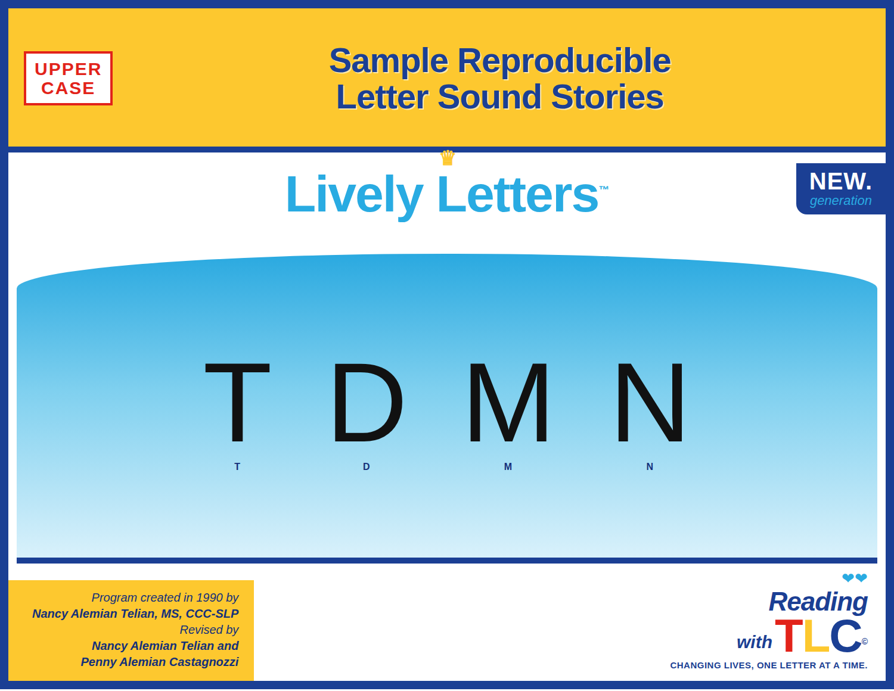UPPER
CASE
Sample Reproducible
Letter Sound Stories
♛ Lively Letters™
NEW. generation
TT
DD
MM
NN
Program created in 1990 by Nancy Alemian Telian, MS, CCC-SLP Revised by Nancy Alemian Telian and Penny Alemian Castagnozzi
❤❤
Reading
with TLC©
CHANGING LIVES, ONE LETTER AT A TIME.